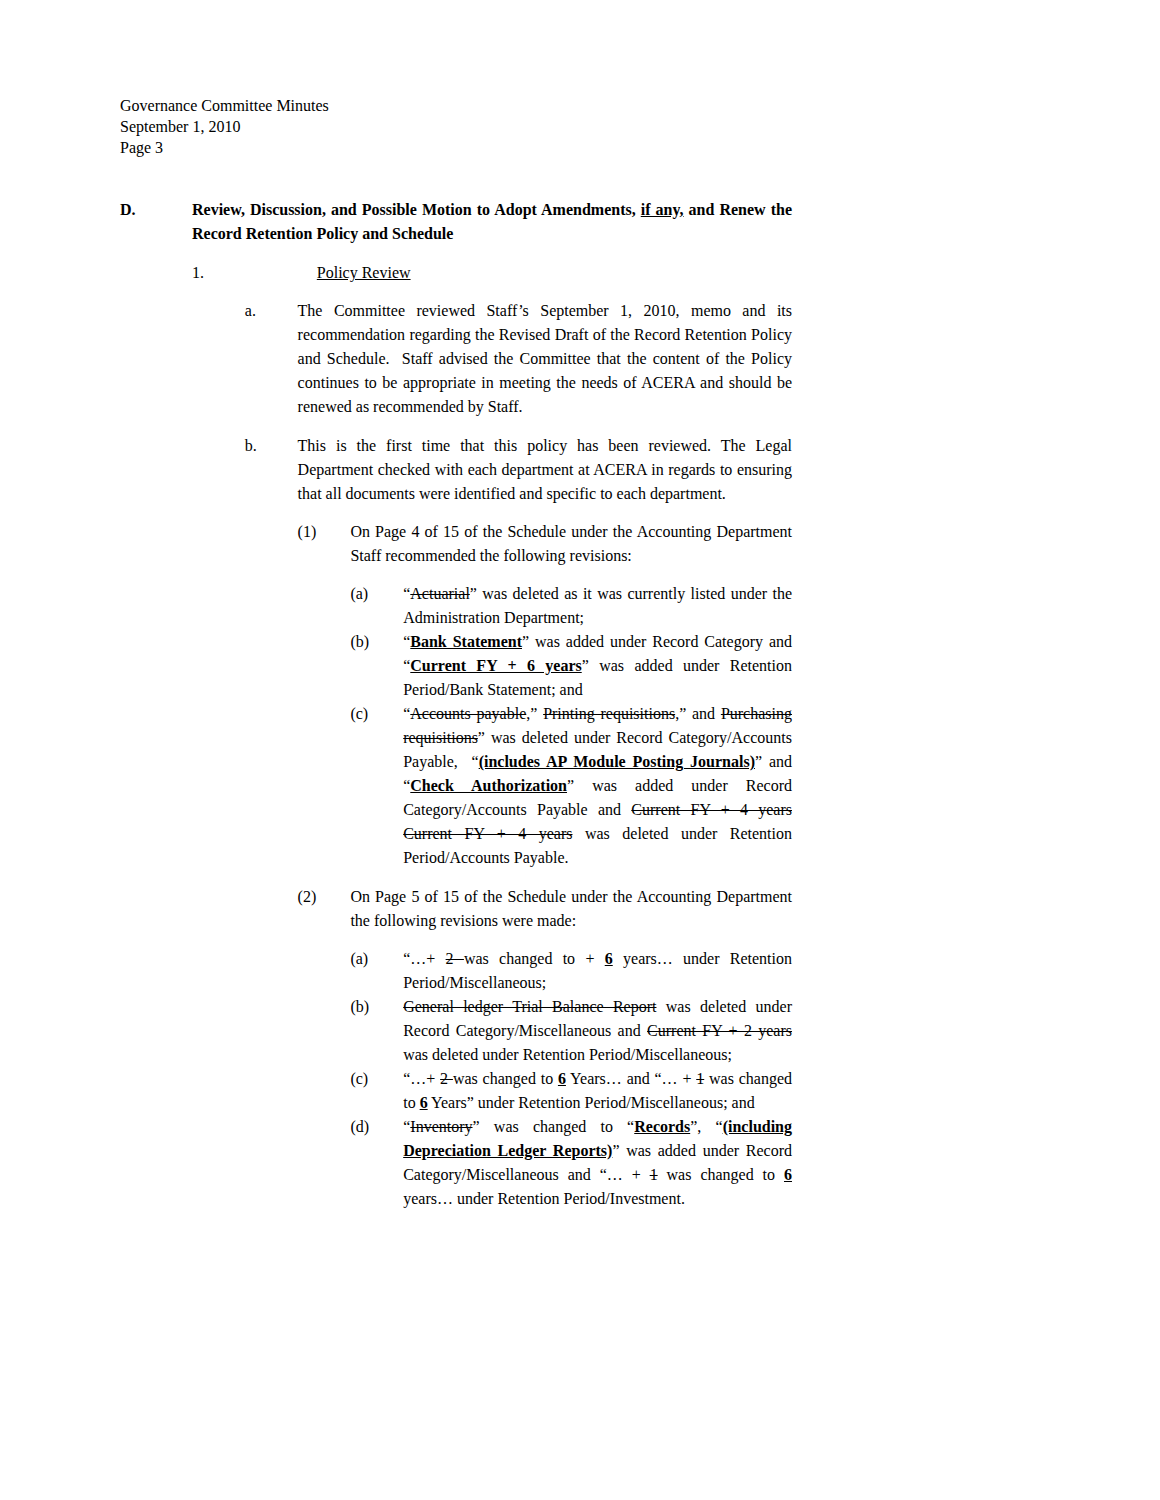Governance Committee Minutes
September 1, 2010
Page 3
| D. | Review, Discussion, and Possible Motion to Adopt Amendments, if any, and Renew the Record Retention Policy and Schedule |
| 1. | Policy Review |
| | a. | The Committee reviewed Staff’s September 1, 2010, memo and its recommendation regarding the Revised Draft of the Record Retention Policy and Schedule. Staff advised the Committee that the content of the Policy continues to be appropriate in meeting the needs of ACERA and should be renewed as recommended by Staff. |
| | b. | This is the first time that this policy has been reviewed. The Legal Department checked with each department at ACERA in regards to ensuring that all documents were identified and specific to each department. |
| | (1) | On Page 4 of 15 of the Schedule under the Accounting Department Staff recommended the following revisions: |
| | (a) | “ Actuarial ” was deleted as it was currently listed under the Administration Department; |
| | (b) | “ Bank Statement ” was added under Record Category and “ Current FY + 6 years ” was added under Retention Period/Bank Statement; and |
| | (c) | “ Accounts payable ,” Printing requisitions ,” and Purchasing requisitions ” was deleted under Record Category/Accounts Payable, “ (includes AP Module Posting Journals) ” and “ Check Authorization ” was added under Record Category/Accounts Payable and Current FY + 4 years Current FY + 4 years was deleted under Retention Period/Accounts Payable. |
| | (2) | On Page 5 of 15 of the Schedule under the Accounting Department the following revisions were made: |
| | (a) | “…+ 2 was changed to + 6 years… under Retention Period/Miscellaneous; |
| | (b) | General ledger Trial Balance Report was deleted under Record Category/Miscellaneous and Current FY + 2 years was deleted under Retention Period/Miscellaneous; |
| | (c) | “…+ 2 was changed to 6 Years… and “… + 1 was changed to 6 Years” under Retention Period/Miscellaneous; and |
| | (d) | “ Inventory ” was changed to “ Records ”, “ (including Depreciation Ledger Reports) ” was added under Record Category/Miscellaneous and “… + 1 was changed to 6 years… under Retention Period/Investment. |